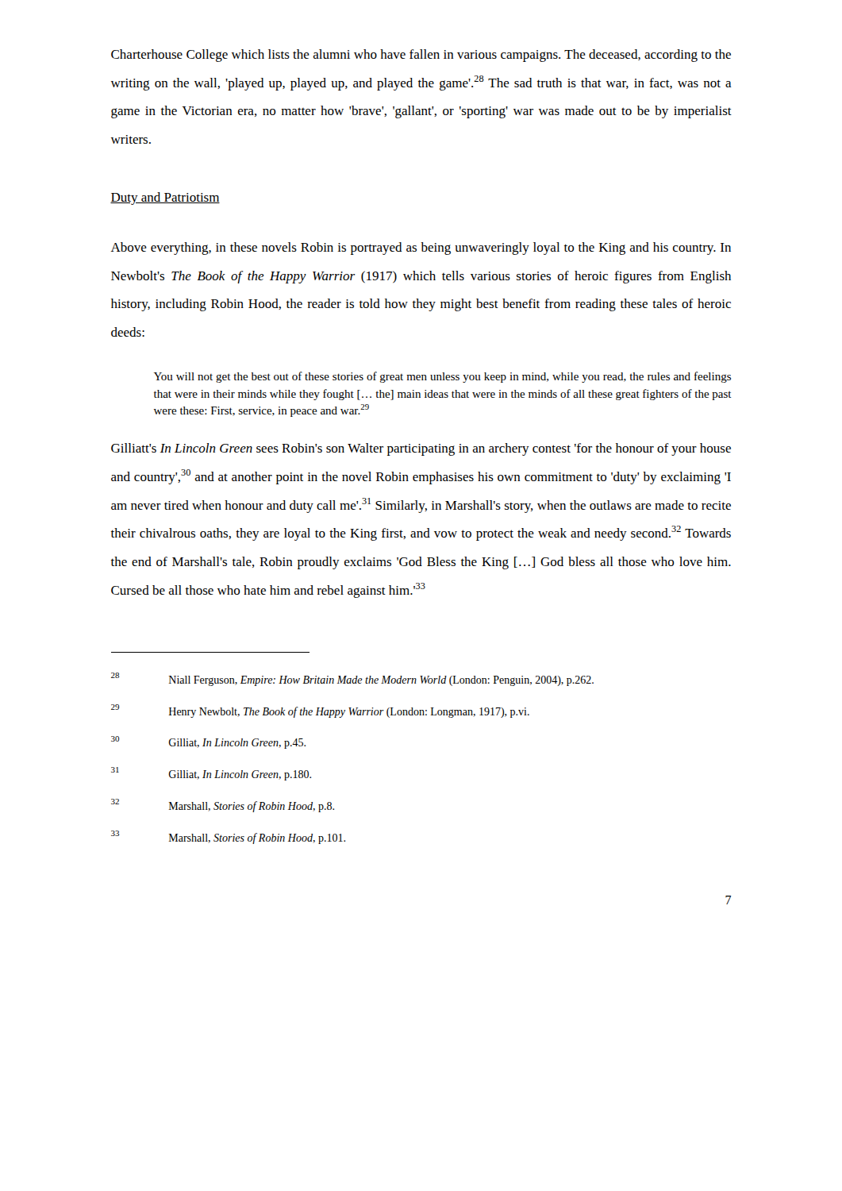Charterhouse College which lists the alumni who have fallen in various campaigns. The deceased, according to the writing on the wall, 'played up, played up, and played the game'.28 The sad truth is that war, in fact, was not a game in the Victorian era, no matter how 'brave', 'gallant', or 'sporting' war was made out to be by imperialist writers.
Duty and Patriotism
Above everything, in these novels Robin is portrayed as being unwaveringly loyal to the King and his country. In Newbolt's The Book of the Happy Warrior (1917) which tells various stories of heroic figures from English history, including Robin Hood, the reader is told how they might best benefit from reading these tales of heroic deeds:
You will not get the best out of these stories of great men unless you keep in mind, while you read, the rules and feelings that were in their minds while they fought [… the] main ideas that were in the minds of all these great fighters of the past were these: First, service, in peace and war.29
Gilliatt's In Lincoln Green sees Robin's son Walter participating in an archery contest 'for the honour of your house and country',30 and at another point in the novel Robin emphasises his own commitment to 'duty' by exclaiming 'I am never tired when honour and duty call me'.31 Similarly, in Marshall's story, when the outlaws are made to recite their chivalrous oaths, they are loyal to the King first, and vow to protect the weak and needy second.32 Towards the end of Marshall's tale, Robin proudly exclaims 'God Bless the King […] God bless all those who love him. Cursed be all those who hate him and rebel against him.'33
28 Niall Ferguson, Empire: How Britain Made the Modern World (London: Penguin, 2004), p.262.
29 Henry Newbolt, The Book of the Happy Warrior (London: Longman, 1917), p.vi.
30 Gilliat, In Lincoln Green, p.45.
31 Gilliat, In Lincoln Green, p.180.
32 Marshall, Stories of Robin Hood, p.8.
33 Marshall, Stories of Robin Hood, p.101.
7